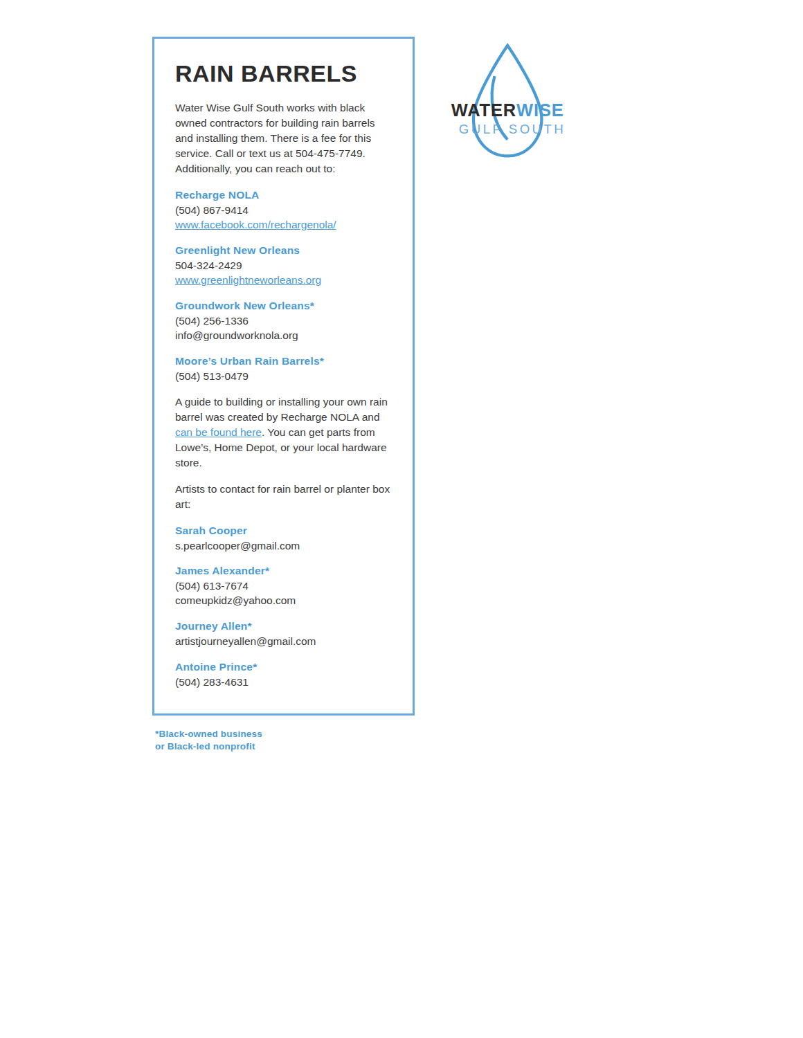RAIN BARRELS
Water Wise Gulf South works with black owned contractors for building rain barrels and installing them. There is a fee for this service. Call or text us at 504-475-7749. Additionally, you can reach out to:
Recharge NOLA
(504) 867-9414
www.facebook.com/rechargenola/
Greenlight New Orleans
504-324-2429
www.greenlightneworleans.org
Groundwork New Orleans*
(504) 256-1336
info@groundworknola.org
Moore’s Urban Rain Barrels*
(504) 513-0479
A guide to building or installing your own rain barrel was created by Recharge NOLA and can be found here. You can get parts from Lowe’s, Home Depot, or your local hardware store.
Artists to contact for rain barrel or planter box art:
Sarah Cooper
s.pearlcooper@gmail.com
James Alexander*
(504) 613-7674
comeupkidz@yahoo.com
Journey Allen*
artistjourneyallen@gmail.com
Antoine Prince*
(504) 283-4631
WATERWISE GULF SOUTH
*Black-owned business
or Black-led nonprofit